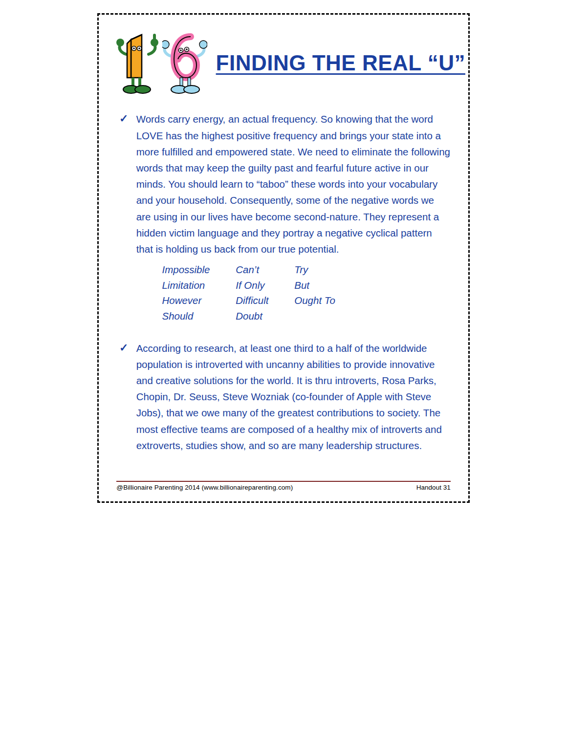FINDING THE REAL “U”
Words carry energy, an actual frequency. So knowing that the word LOVE has the highest positive frequency and brings your state into a more fulfilled and empowered state. We need to eliminate the following words that may keep the guilty past and fearful future active in our minds. You should learn to “taboo” these words into your vocabulary and your household. Consequently, some of the negative words we are using in our lives have become second-nature. They represent a hidden victim language and they portray a negative cyclical pattern that is holding us back from our true potential.
| Impossible | Can’t | Try |
| Limitation | If Only | But |
| However | Difficult | Ought To |
| Should | Doubt | |
According to research, at least one third to a half of the worldwide population is introverted with uncanny abilities to provide innovative and creative solutions for the world. It is thru introverts, Rosa Parks, Chopin, Dr. Seuss, Steve Wozniak (co-founder of Apple with Steve Jobs), that we owe many of the greatest contributions to society. The most effective teams are composed of a healthy mix of introverts and extroverts, studies show, and so are many leadership structures.
@Billionaire Parenting 2014 (www.billionaireparenting.com) Handout 31